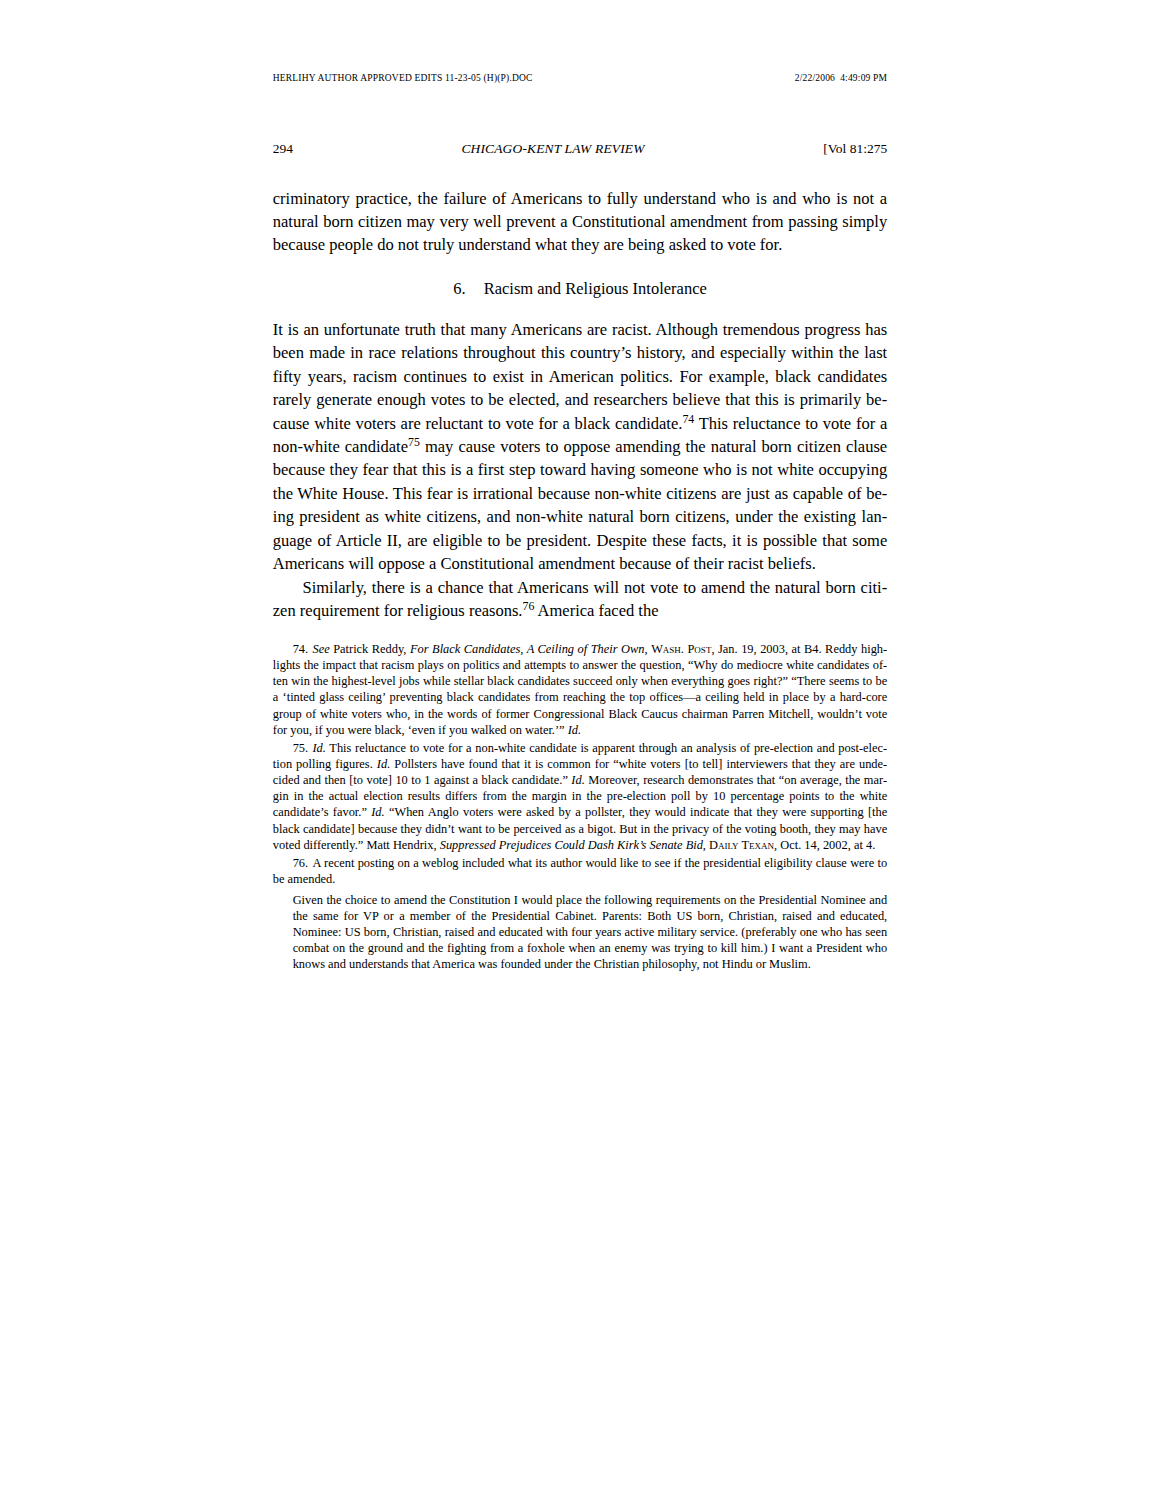Herlihy author approved edits 11-23-05 (H)(P).doc
2/22/2006 4:49:09 PM
294
CHICAGO-KENT LAW REVIEW
[Vol 81:275
criminatory practice, the failure of Americans to fully understand who is and who is not a natural born citizen may very well prevent a Constitutional amendment from passing simply because people do not truly understand what they are being asked to vote for.
6. Racism and Religious Intolerance
It is an unfortunate truth that many Americans are racist. Although tremendous progress has been made in race relations throughout this country’s history, and especially within the last fifty years, racism continues to exist in American politics. For example, black candidates rarely generate enough votes to be elected, and researchers believe that this is primarily because white voters are reluctant to vote for a black candidate.74 This reluctance to vote for a non-white candidate75 may cause voters to oppose amending the natural born citizen clause because they fear that this is a first step toward having someone who is not white occupying the White House. This fear is irrational because non-white citizens are just as capable of being president as white citizens, and non-white natural born citizens, under the existing language of Article II, are eligible to be president. Despite these facts, it is possible that some Americans will oppose a Constitutional amendment because of their racist beliefs.
Similarly, there is a chance that Americans will not vote to amend the natural born citizen requirement for religious reasons.76 America faced the
74. See Patrick Reddy, For Black Candidates, A Ceiling of Their Own, Wash. Post, Jan. 19, 2003, at B4. Reddy highlights the impact that racism plays on politics and attempts to answer the question, “Why do mediocre white candidates often win the highest-level jobs while stellar black candidates succeed only when everything goes right?” “There seems to be a ‘tinted glass ceiling’ preventing black candidates from reaching the top offices—a ceiling held in place by a hard-core group of white voters who, in the words of former Congressional Black Caucus chairman Parren Mitchell, wouldn’t vote for you, if you were black, ‘even if you walked on water.’” Id.
75. Id. This reluctance to vote for a non-white candidate is apparent through an analysis of pre-election and post-election polling figures. Id. Pollsters have found that it is common for “white voters [to tell] interviewers that they are undecided and then [to vote] 10 to 1 against a black candidate.” Id. Moreover, research demonstrates that “on average, the margin in the actual election results differs from the margin in the pre-election poll by 10 percentage points to the white candidate’s favor.” Id. “When Anglo voters were asked by a pollster, they would indicate that they were supporting [the black candidate] because they didn’t want to be perceived as a bigot. But in the privacy of the voting booth, they may have voted differently.” Matt Hendrix, Suppressed Prejudices Could Dash Kirk’s Senate Bid, Daily Texan, Oct. 14, 2002, at 4.
76. A recent posting on a weblog included what its author would like to see if the presidential eligibility clause were to be amended.
Given the choice to amend the Constitution I would place the following requirements on the Presidential Nominee and the same for VP or a member of the Presidential Cabinet. Parents: Both US born, Christian, raised and educated, Nominee: US born, Christian, raised and educated with four years active military service. (preferably one who has seen combat on the ground and the fighting from a foxhole when an enemy was trying to kill him.) I want a President who knows and understands that America was founded under the Christian philosophy, not Hindu or Muslim.